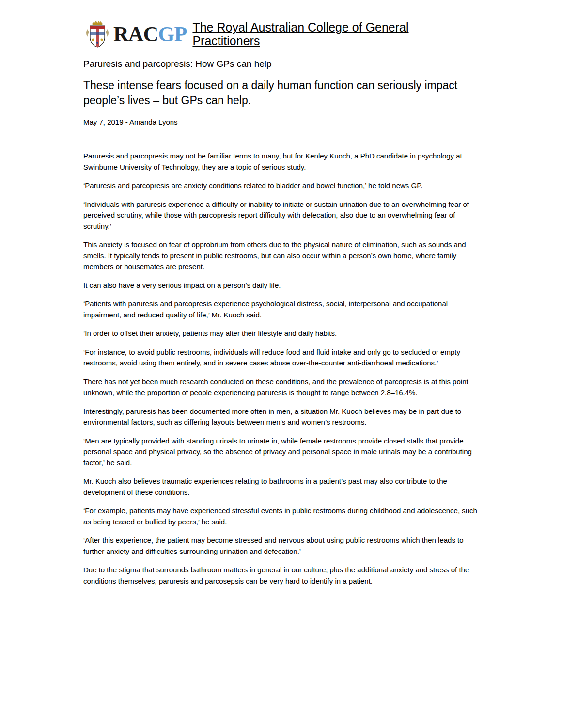RAC GP
The Royal Australian College of General Practitioners
Paruresis and parcopresis: How GPs can help
These intense fears focused on a daily human function can seriously impact people’s lives – but GPs can help.
May 7, 2019 - Amanda Lyons
Paruresis and parcopresis may not be familiar terms to many, but for Kenley Kuoch, a PhD candidate in psychology at Swinburne University of Technology, they are a topic of serious study.
‘Paruresis and parcopresis are anxiety conditions related to bladder and bowel function,’ he told news GP.
‘Individuals with paruresis experience a difficulty or inability to initiate or sustain urination due to an overwhelming fear of perceived scrutiny, while those with parcopresis report difficulty with defecation, also due to an overwhelming fear of scrutiny.’
This anxiety is focused on fear of opprobrium from others due to the physical nature of elimination, such as sounds and smells. It typically tends to present in public restrooms, but can also occur within a person’s own home, where family members or housemates are present.
It can also have a very serious impact on a person’s daily life.
‘Patients with paruresis and parcopresis experience psychological distress, social, interpersonal and occupational impairment, and reduced quality of life,’ Mr. Kuoch said.
‘In order to offset their anxiety, patients may alter their lifestyle and daily habits.
‘For instance, to avoid public restrooms, individuals will reduce food and fluid intake and only go to secluded or empty restrooms, avoid using them entirely, and in severe cases abuse over-the-counter anti-diarrhoeal medications.’
There has not yet been much research conducted on these conditions, and the prevalence of parcopresis is at this point unknown, while the proportion of people experiencing paruresis is thought to range between 2.8–16.4%.
Interestingly, paruresis has been documented more often in men, a situation Mr. Kuoch believes may be in part due to environmental factors, such as differing layouts between men’s and women’s restrooms.
‘Men are typically provided with standing urinals to urinate in, while female restrooms provide closed stalls that provide personal space and physical privacy, so the absence of privacy and personal space in male urinals may be a contributing factor,’ he said.
Mr. Kuoch also believes traumatic experiences relating to bathrooms in a patient’s past may also contribute to the development of these conditions.
‘For example, patients may have experienced stressful events in public restrooms during childhood and adolescence, such as being teased or bullied by peers,’ he said.
‘After this experience, the patient may become stressed and nervous about using public restrooms which then leads to further anxiety and difficulties surrounding urination and defecation.’
Due to the stigma that surrounds bathroom matters in general in our culture, plus the additional anxiety and stress of the conditions themselves, paruresis and parcosepsis can be very hard to identify in a patient.